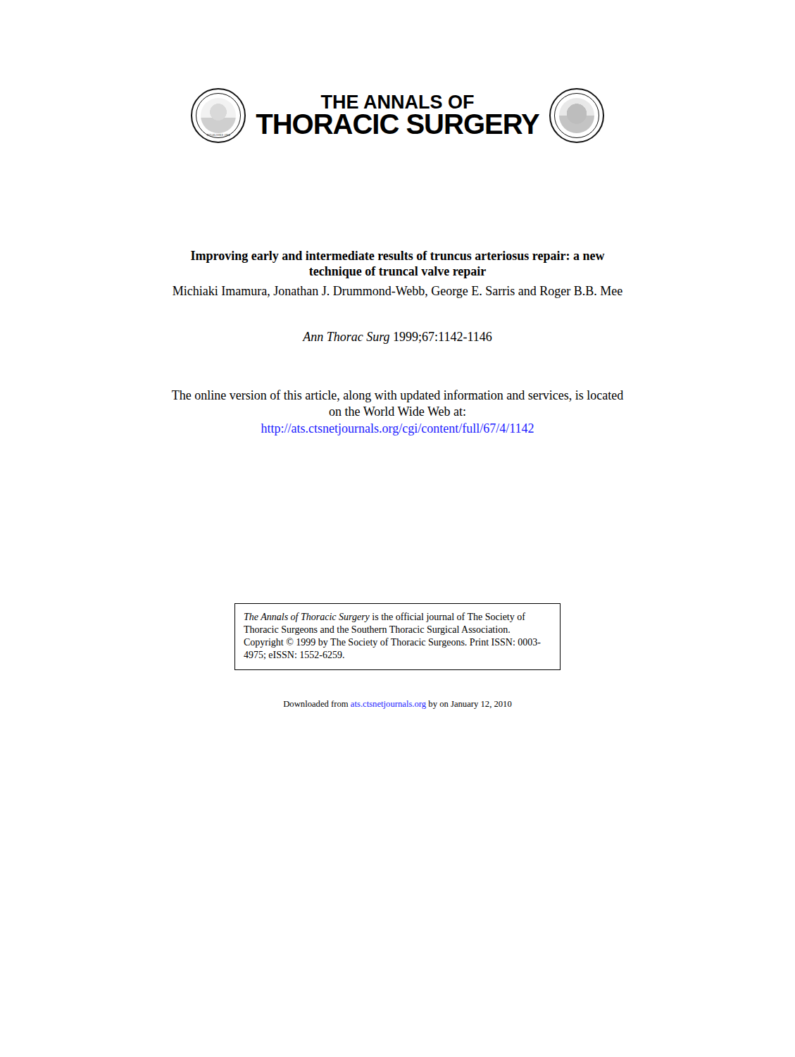Established 1964
THE ANNALS OF THORACIC SURGERY
Improving early and intermediate results of truncus arteriosus repair: a new
technique of truncal valve repair
Michiaki Imamura, Jonathan J. Drummond-Webb, George E. Sarris and Roger B.B. Mee
Ann Thorac Surg 1999;67:1142-1146
The online version of this article, along with updated information and services, is located
on the World Wide Web at:
http://ats.ctsnetjournals.org/cgi/content/full/67/4/1142
The Annals of Thoracic Surgery is the official journal of The Society of Thoracic Surgeons and the Southern Thoracic Surgical Association. Copyright © 1999 by The Society of Thoracic Surgeons. Print ISSN: 0003-4975; eISSN: 1552-6259.
Downloaded from ats.ctsnetjournals.org by on January 12, 2010